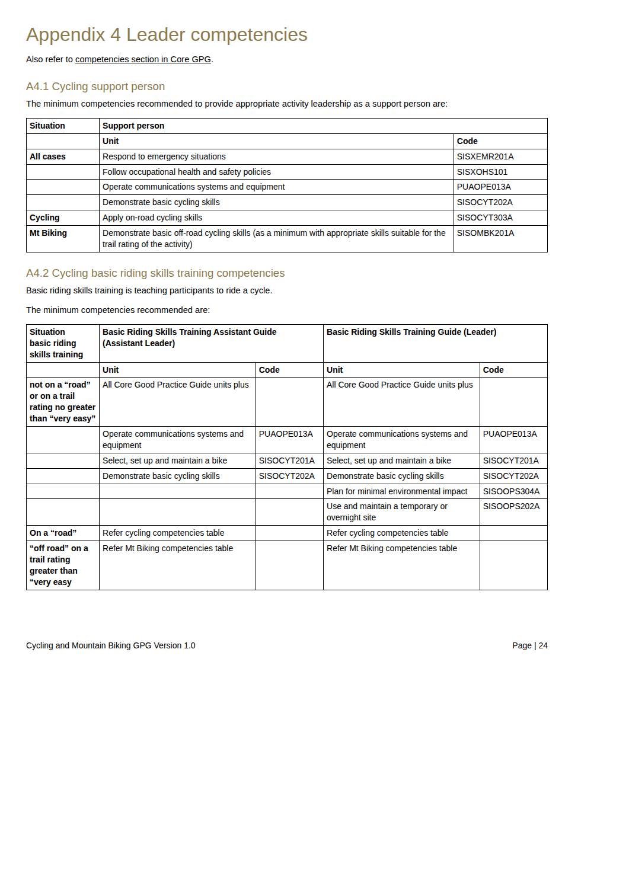Appendix 4 Leader competencies
Also refer to competencies section in Core GPG.
A4.1 Cycling support person
The minimum competencies recommended to provide appropriate activity leadership as a support person are:
| Situation | Support person |
| --- | --- |
| | Unit | Code |
| All cases | Respond to emergency situations | SISXEMR201A |
| | Follow occupational health and safety policies | SISXOHS101 |
| | Operate communications systems and equipment | PUAOPE013A |
| | Demonstrate basic cycling skills | SISOCYT202A |
| Cycling | Apply on-road cycling skills | SISOCYT303A |
| Mt Biking | Demonstrate basic off-road cycling skills (as a minimum with appropriate skills suitable for the trail rating of the activity) | SISOMBK201A |
A4.2 Cycling basic riding skills training competencies
Basic riding skills training is teaching participants to ride a cycle.
The minimum competencies recommended are:
| Situation basic riding skills training | Basic Riding Skills Training Assistant Guide (Assistant Leader) | Basic Riding Skills Training Guide (Leader) |
| --- | --- | --- |
| | Unit | Code | Unit | Code |
| not on a “road” or on a trail rating no greater than “very easy” | All Core Good Practice Guide units plus | | All Core Good Practice Guide units plus | |
| | Operate communications systems and equipment | PUAOPE013A | Operate communications systems and equipment | PUAOPE013A |
| | Select, set up and maintain a bike | SISOCYT201A | Select, set up and maintain a bike | SISOCYT201A |
| | Demonstrate basic cycling skills | SISOCYT202A | Demonstrate basic cycling skills | SISOCYT202A |
| | | | Plan for minimal environmental impact | SISOOPS304A |
| | | | Use and maintain a temporary or overnight site | SISOOPS202A |
| On a “road” | Refer cycling competencies table | | Refer cycling competencies table | |
| “off road” on a trail rating greater than “very easy | Refer Mt Biking competencies table | | Refer Mt Biking competencies table | |
Cycling and Mountain Biking GPG Version 1.0
Page | 24